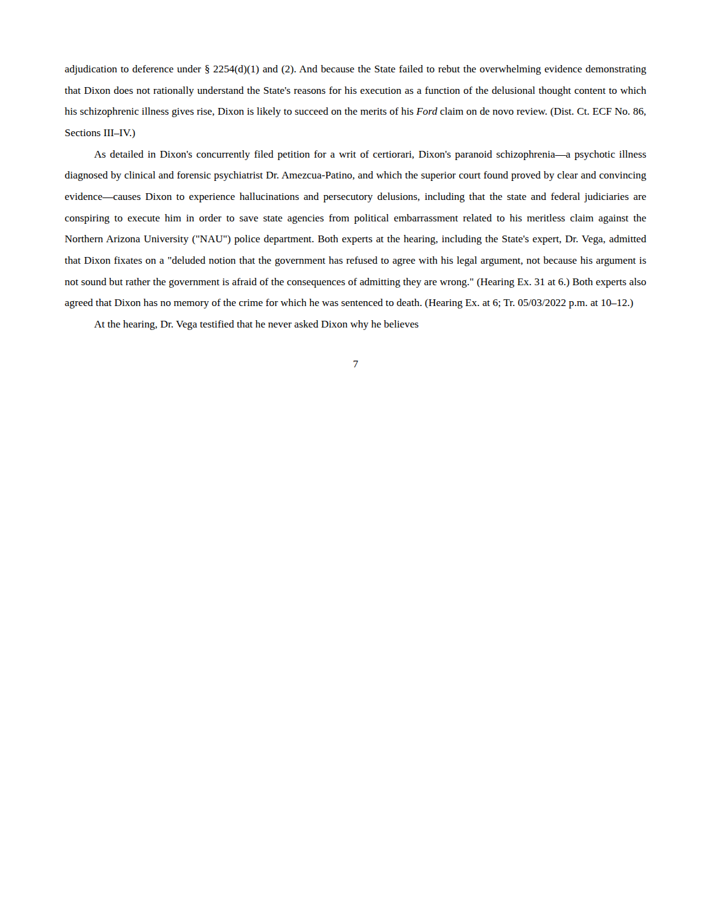adjudication to deference under § 2254(d)(1) and (2). And because the State failed to rebut the overwhelming evidence demonstrating that Dixon does not rationally understand the State's reasons for his execution as a function of the delusional thought content to which his schizophrenic illness gives rise, Dixon is likely to succeed on the merits of his Ford claim on de novo review. (Dist. Ct. ECF No. 86, Sections III–IV.)
As detailed in Dixon's concurrently filed petition for a writ of certiorari, Dixon's paranoid schizophrenia—a psychotic illness diagnosed by clinical and forensic psychiatrist Dr. Amezcua-Patino, and which the superior court found proved by clear and convincing evidence—causes Dixon to experience hallucinations and persecutory delusions, including that the state and federal judiciaries are conspiring to execute him in order to save state agencies from political embarrassment related to his meritless claim against the Northern Arizona University ("NAU") police department. Both experts at the hearing, including the State's expert, Dr. Vega, admitted that Dixon fixates on a "deluded notion that the government has refused to agree with his legal argument, not because his argument is not sound but rather the government is afraid of the consequences of admitting they are wrong." (Hearing Ex. 31 at 6.) Both experts also agreed that Dixon has no memory of the crime for which he was sentenced to death. (Hearing Ex. at 6; Tr. 05/03/2022 p.m. at 10–12.)
At the hearing, Dr. Vega testified that he never asked Dixon why he believes
7